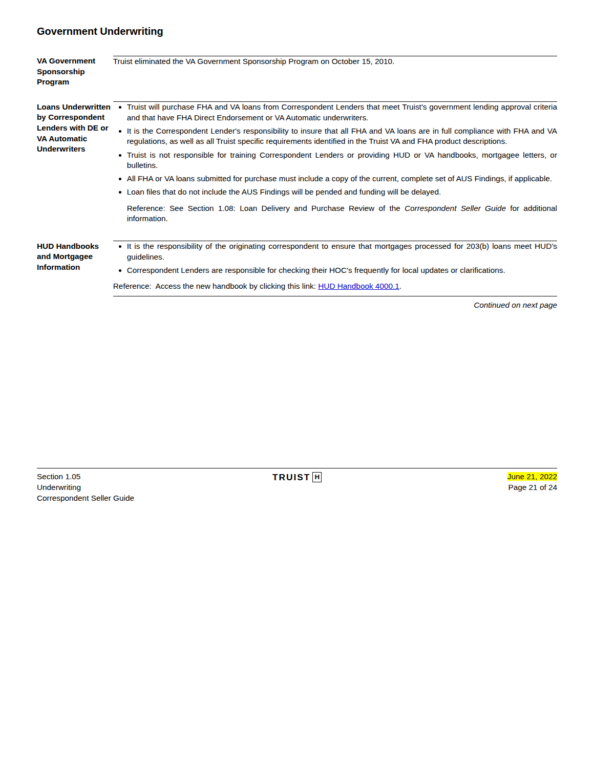Government Underwriting
| VA Government Sponsorship Program | Truist eliminated the VA Government Sponsorship Program on October 15, 2010. |
| Loans Underwritten by Correspondent Lenders with DE or VA Automatic Underwriters | Truist will purchase FHA and VA loans from Correspondent Lenders that meet Truist's government lending approval criteria and that have FHA Direct Endorsement or VA Automatic underwriters. It is the Correspondent Lender's responsibility to insure that all FHA and VA loans are in full compliance with FHA and VA regulations, as well as all Truist specific requirements identified in the Truist VA and FHA product descriptions. Truist is not responsible for training Correspondent Lenders or providing HUD or VA handbooks, mortgagee letters, or bulletins. All FHA or VA loans submitted for purchase must include a copy of the current, complete set of AUS Findings, if applicable. Loan files that do not include the AUS Findings will be pended and funding will be delayed. Reference: See Section 1.08: Loan Delivery and Purchase Review of the Correspondent Seller Guide for additional information. |
| HUD Handbooks and Mortgagee Information | It is the responsibility of the originating correspondent to ensure that mortgages processed for 203(b) loans meet HUD’s guidelines. Correspondent Lenders are responsible for checking their HOC's frequently for local updates or clarifications. Reference: Access the new handbook by clicking this link: HUD Handbook 4000.1 . |
Continued on next page
| Section 1.05 Underwriting Correspondent Seller Guide | TRUIST H | June 21, 2022 Page 21 of 24 |